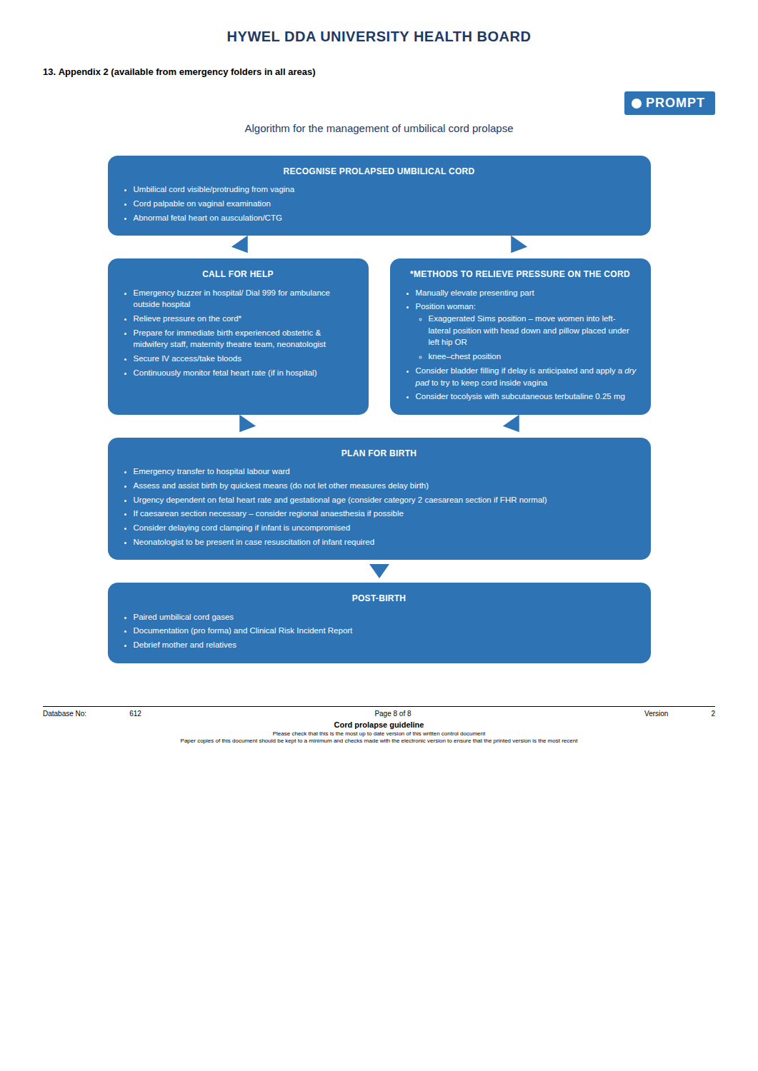HYWEL DDA UNIVERSITY HEALTH BOARD
13. Appendix 2 (available from emergency folders in all areas)
PROMPT
Algorithm for the management of umbilical cord prolapse
RECOGNISE PROLAPSED UMBILICAL CORD
Umbilical cord visible/protruding from vagina
Cord palpable on vaginal examination
Abnormal fetal heart on ausculation/CTG
CALL FOR HELP
Emergency buzzer in hospital/ Dial 999 for ambulance outside hospital
Relieve pressure on the cord*
Prepare for immediate birth experienced obstetric & midwifery staff, maternity theatre team, neonatologist
Secure IV access/take bloods
Continuously monitor fetal heart rate (if in hospital)
*METHODS TO RELIEVE PRESSURE ON THE CORD
Manually elevate presenting part
Position woman:
Exaggerated Sims position – move women into left-lateral position with head down and pillow placed under left hip OR
knee–chest position
Consider bladder filling if delay is anticipated and apply a dry pad to try to keep cord inside vagina
Consider tocolysis with subcutaneous terbutaline 0.25 mg
PLAN FOR BIRTH
Emergency transfer to hospital labour ward
Assess and assist birth by quickest means (do not let other measures delay birth)
Urgency dependent on fetal heart rate and gestational age (consider category 2 caesarean section if FHR normal)
If caesarean section necessary – consider regional anaesthesia if possible
Consider delaying cord clamping if infant is uncompromised
Neonatologist to be present in case resuscitation of infant required
POST-BIRTH
Paired umbilical cord gases
Documentation (pro forma) and Clinical Risk Incident Report
Debrief mother and relatives
Database No: 612 Page 8 of 8 Version 2
Cord prolapse guideline
Please check that this is the most up to date version of this written control document
Paper copies of this document should be kept to a minimum and checks made with the electronic version to ensure that the printed version is the most recent